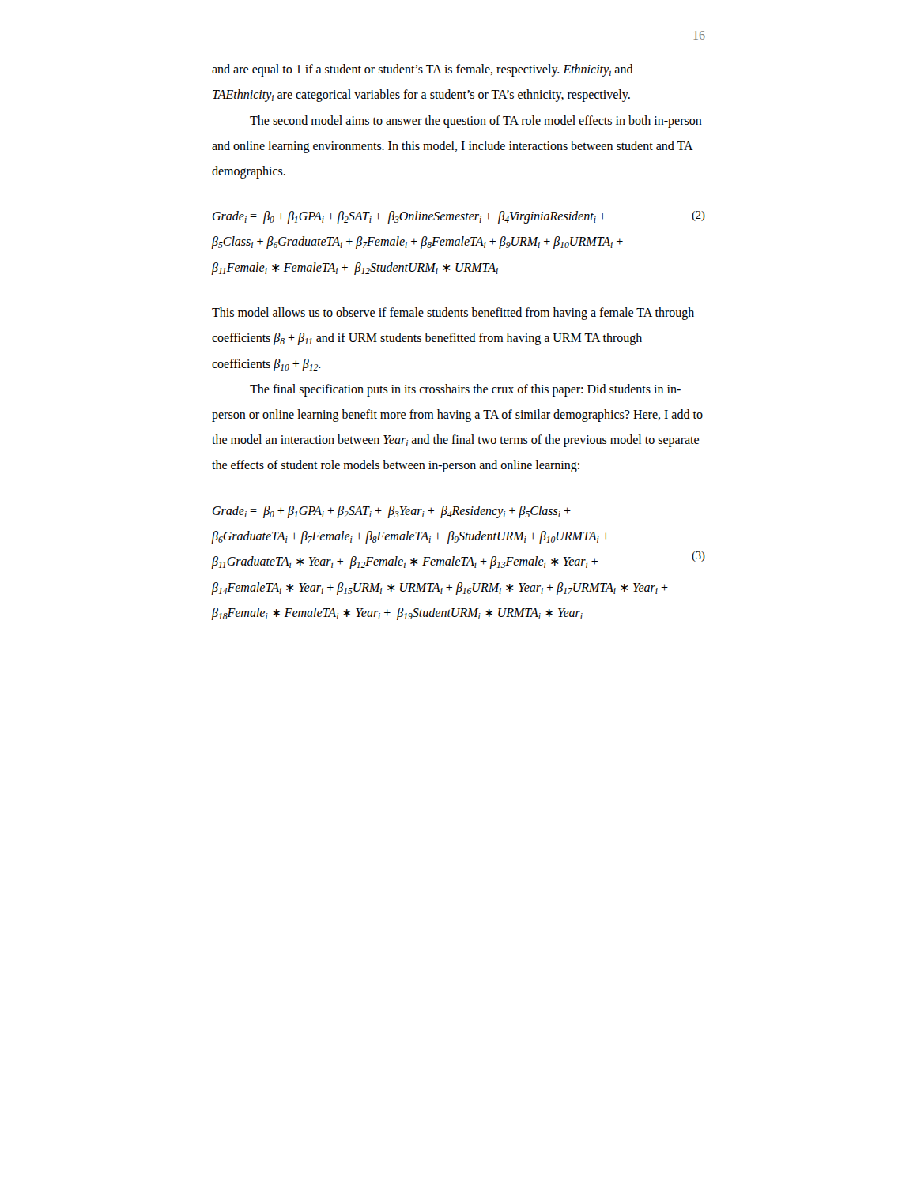16
and are equal to 1 if a student or student’s TA is female, respectively. Ethnicityi and
TAEthnicityi are categorical variables for a student’s or TA’s ethnicity, respectively.
The second model aims to answer the question of TA role model effects in both in-person
and online learning environments. In this model, I include interactions between student and TA
demographics.
(2)
Gradei = β0 + β1 GPAi + β2 SATi + β3 OnlineSemesteri + β4 VirginiaResidenti +
β5 Classi + β6 GraduateTAi + β7 Femalei + β8 FemaleTAi + β9 URMi + β10 URMTAi +
β11 Femalei ∗ FemaleTAi + β12 StudentURMi ∗ URMTAi
This model allows us to observe if female students benefitted from having a female TA through
coefficients β8 + β11 and if URM students benefitted from having a URM TA through
coefficients β10 + β12.
The final specification puts in its crosshairs the crux of this paper: Did students in in-
person or online learning benefit more from having a TA of similar demographics? Here, I add to
the model an interaction between Yeari and the final two terms of the previous model to separate
the effects of student role models between in-person and online learning:
(3)
Gradei = β0 + β1 GPAi + β2 SATi + β3 Yeari + β4 Residencyi + β5 Classi +
β6 GraduateTAi + β7 Femalei + β8 FemaleTAi + β9 StudentURMi + β10 URMTAi +
β11 GraduateTAi ∗ Yeari + β12 Femalei ∗ FemaleTAi + β13 Femalei ∗ Yeari +
β14 FemaleTAi ∗ Yeari + β15 URMi ∗ URMTAi + β16 URMi ∗ Yeari + β17 URMTAi ∗ Yeari +
β18 Femalei ∗ FemaleTAi ∗ Yeari + β19 StudentURMi ∗ URMTAi ∗ Yeari